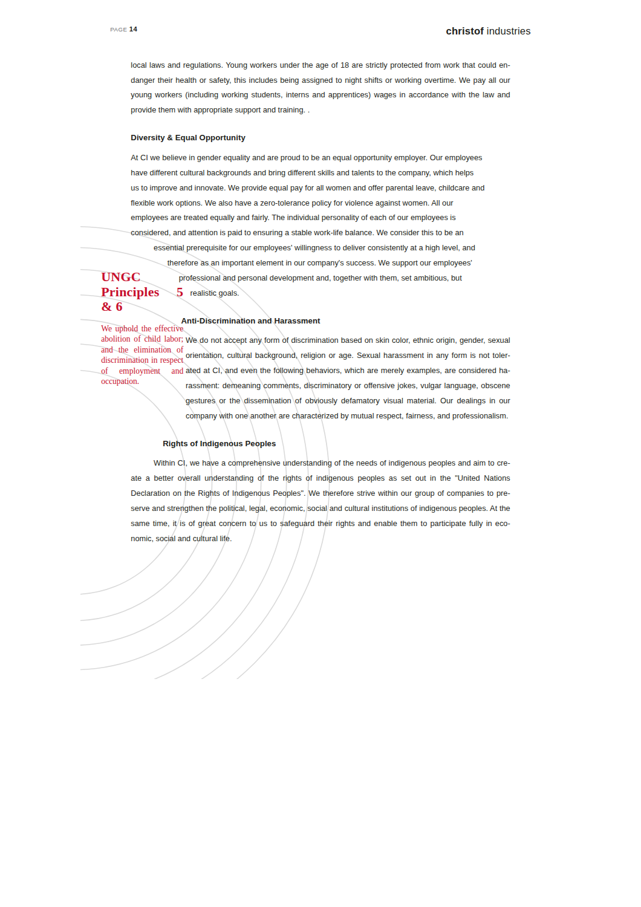PAGE 14
christof industries
local laws and regulations. Young workers under the age of 18 are strictly protected from work that could endanger their health or safety, this includes being assigned to night shifts or working overtime. We pay all our young workers (including working students, interns and apprentices) wages in accordance with the law and provide them with appropriate support and training. .
Diversity & Equal Opportunity
At CI we believe in gender equality and are proud to be an equal opportunity employer. Our employees have different cultural backgrounds and bring different skills and talents to the company, which helps us to improve and innovate. We provide equal pay for all women and offer parental leave, childcare and flexible work options. We also have a zero-tolerance policy for violence against women. All our employees are treated equally and fairly. The individual personality of each of our employees is considered, and attention is paid to ensuring a stable work-life balance. We consider this to be an essential prerequisite for our employees' willingness to deliver consistently at a high level, and therefore as an important element in our company's success. We support our employees' professional and personal development and, together with them, set ambitious, but realistic goals.
Anti-Discrimination and Harassment
We do not accept any form of discrimination based on skin color, ethnic origin, gender, sexual orientation, cultural background, religion or age. Sexual harassment in any form is not tolerated at CI, and even the following behaviors, which are merely examples, are considered harassment: demeaning comments, discriminatory or offensive jokes, vulgar language, obscene gestures or the dissemination of obviously defamatory visual material. Our dealings in our company with one another are characterized by mutual respect, fairness, and professionalism.
Rights of Indigenous Peoples
Within CI, we have a comprehensive understanding of the needs of indigenous peoples and aim to create a better overall understanding of the rights of indigenous peoples as set out in the "United Nations Declaration on the Rights of Indigenous Peoples". We therefore strive within our group of companies to preserve and strengthen the political, legal, economic, social and cultural institutions of indigenous peoples. At the same time, it is of great concern to us to safeguard their rights and enable them to participate fully in economic, social and cultural life.
UNGC Principles 5 & 6
We uphold the effective abolition of child labor; and the elimination of discrimination in respect of employment and occupation.